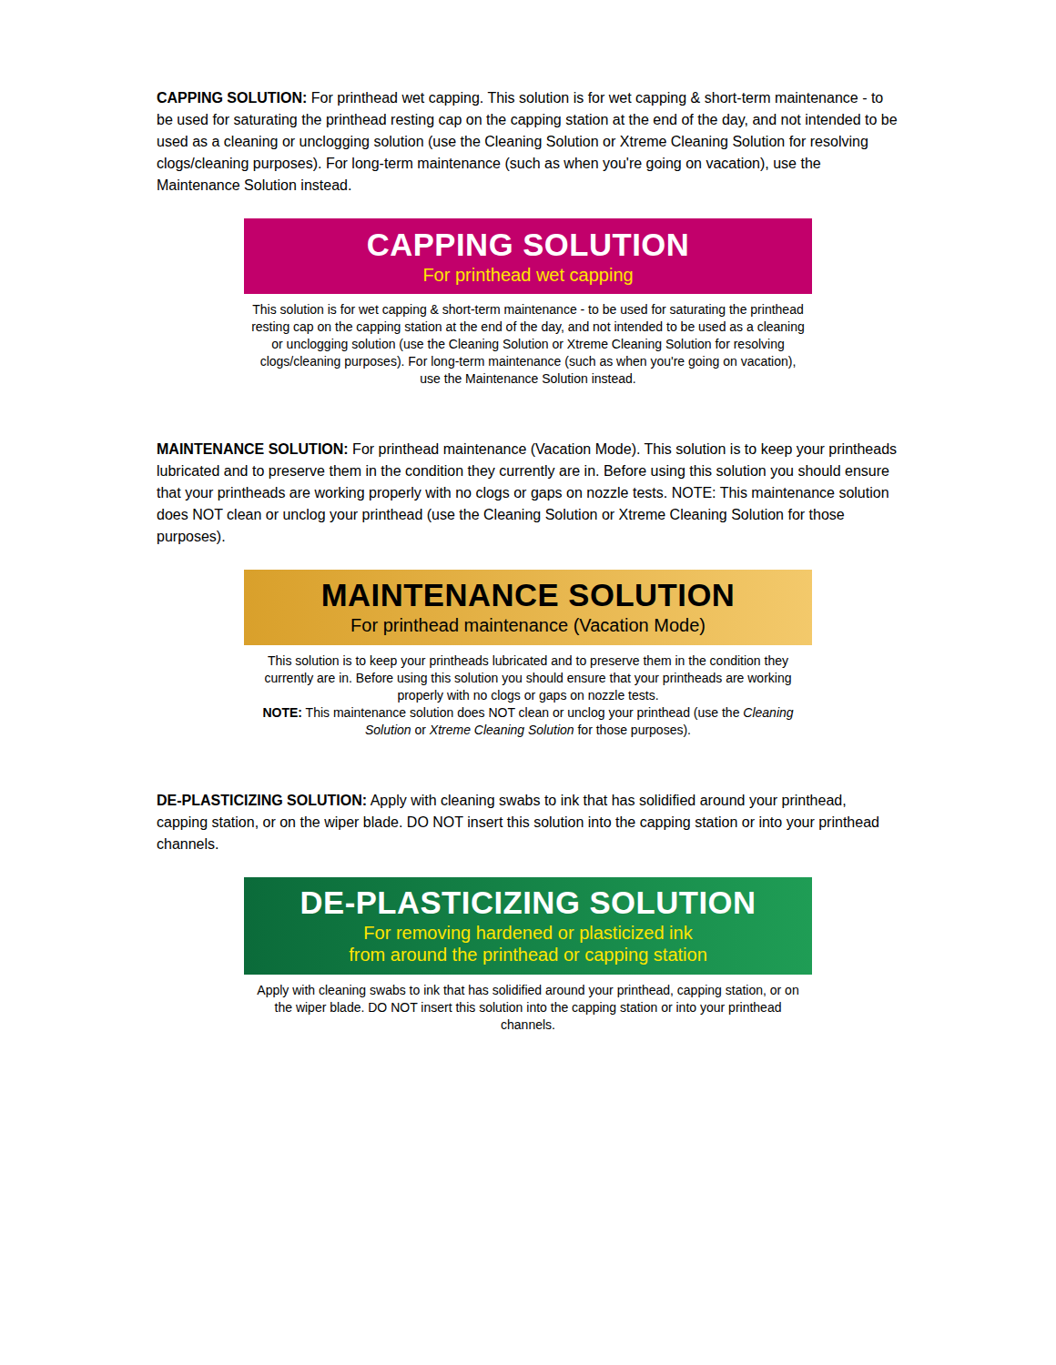CAPPING SOLUTION: For printhead wet capping. This solution is for wet capping & short-term maintenance - to be used for saturating the printhead resting cap on the capping station at the end of the day, and not intended to be used as a cleaning or unclogging solution (use the Cleaning Solution or Xtreme Cleaning Solution for resolving clogs/cleaning purposes). For long-term maintenance (such as when you're going on vacation), use the Maintenance Solution instead.
CAPPING SOLUTION
For printhead wet capping
This solution is for wet capping & short-term maintenance - to be used for saturating the printhead resting cap on the capping station at the end of the day, and not intended to be used as a cleaning or unclogging solution (use the Cleaning Solution or Xtreme Cleaning Solution for resolving clogs/cleaning purposes). For long-term maintenance (such as when you're going on vacation), use the Maintenance Solution instead.
MAINTENANCE SOLUTION: For printhead maintenance (Vacation Mode). This solution is to keep your printheads lubricated and to preserve them in the condition they currently are in. Before using this solution you should ensure that your printheads are working properly with no clogs or gaps on nozzle tests. NOTE: This maintenance solution does NOT clean or unclog your printhead (use the Cleaning Solution or Xtreme Cleaning Solution for those purposes).
MAINTENANCE SOLUTION
For printhead maintenance (Vacation Mode)
This solution is to keep your printheads lubricated and to preserve them in the condition they currently are in. Before using this solution you should ensure that your printheads are working properly with no clogs or gaps on nozzle tests.
NOTE: This maintenance solution does NOT clean or unclog your printhead (use the Cleaning Solution or Xtreme Cleaning Solution for those purposes).
DE-PLASTICIZING SOLUTION: Apply with cleaning swabs to ink that has solidified around your printhead, capping station, or on the wiper blade. DO NOT insert this solution into the capping station or into your printhead channels.
DE-PLASTICIZING SOLUTION
For removing hardened or plasticized ink
from around the printhead or capping station
Apply with cleaning swabs to ink that has solidified around your printhead, capping station, or on the wiper blade. DO NOT insert this solution into the capping station or into your printhead channels.